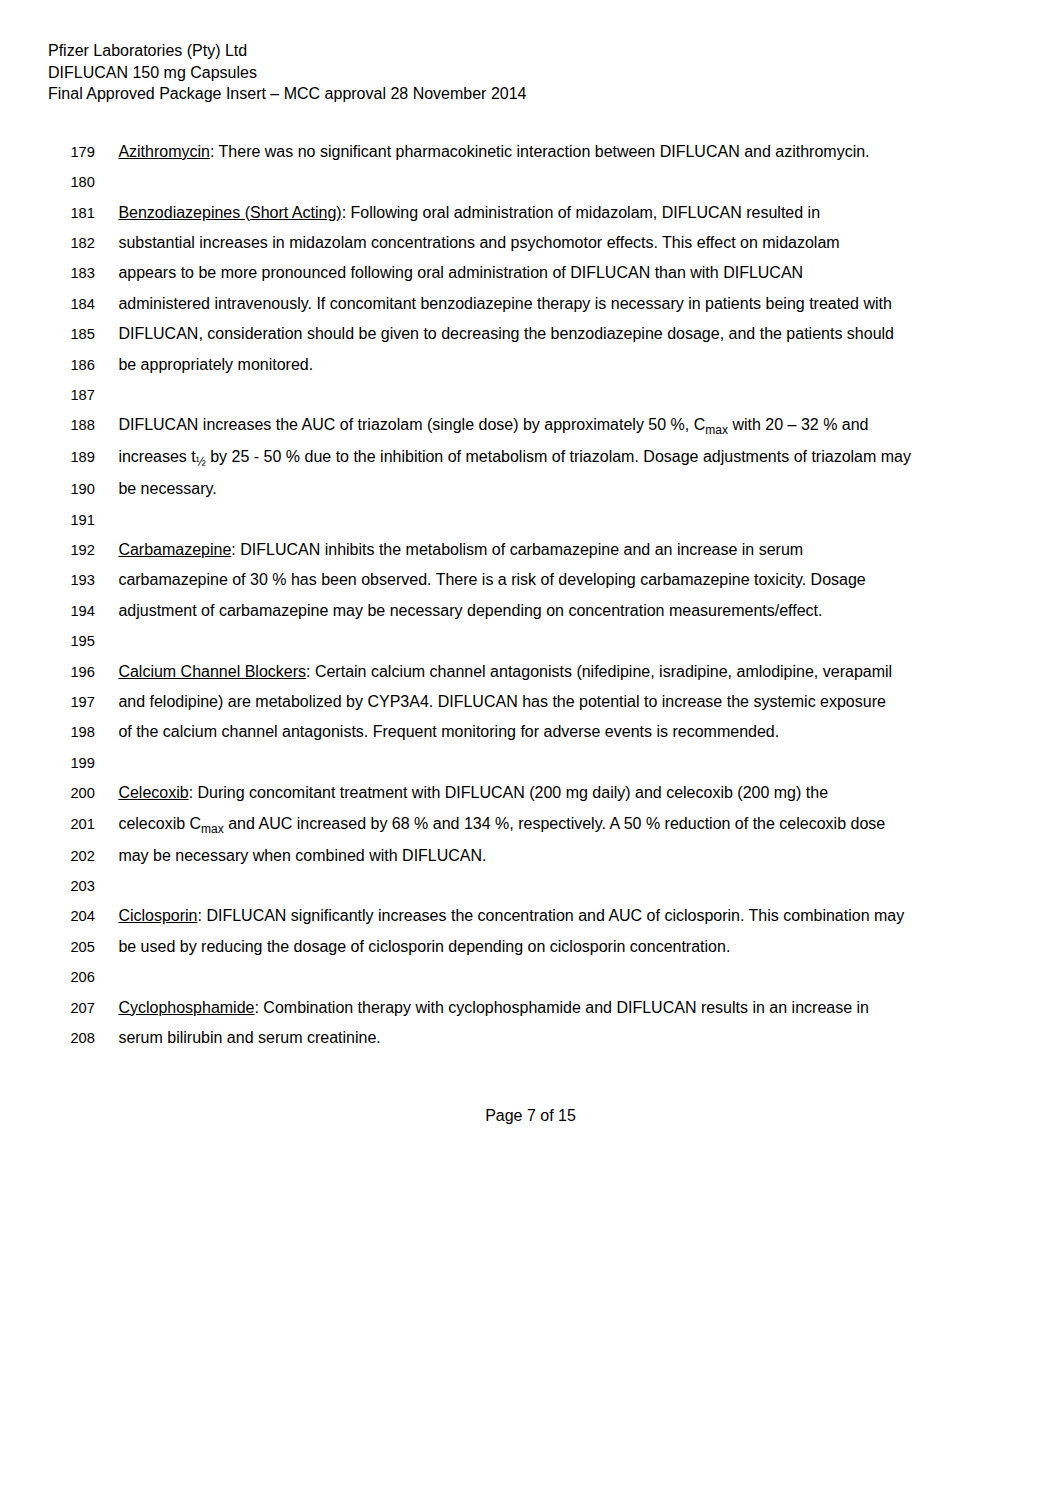Pfizer Laboratories (Pty) Ltd
DIFLUCAN 150 mg Capsules
Final Approved Package Insert – MCC approval 28 November 2014
179 Azithromycin: There was no significant pharmacokinetic interaction between DIFLUCAN and azithromycin.
180
181 Benzodiazepines (Short Acting): Following oral administration of midazolam, DIFLUCAN resulted in
182 substantial increases in midazolam concentrations and psychomotor effects. This effect on midazolam
183 appears to be more pronounced following oral administration of DIFLUCAN than with DIFLUCAN
184 administered intravenously. If concomitant benzodiazepine therapy is necessary in patients being treated with
185 DIFLUCAN, consideration should be given to decreasing the benzodiazepine dosage, and the patients should
186 be appropriately monitored.
187
188 DIFLUCAN increases the AUC of triazolam (single dose) by approximately 50 %, Cmax with 20 – 32 % and
189 increases t½ by 25 - 50 % due to the inhibition of metabolism of triazolam. Dosage adjustments of triazolam may
190 be necessary.
191
192 Carbamazepine: DIFLUCAN inhibits the metabolism of carbamazepine and an increase in serum
193 carbamazepine of 30 % has been observed. There is a risk of developing carbamazepine toxicity. Dosage
194 adjustment of carbamazepine may be necessary depending on concentration measurements/effect.
195
196 Calcium Channel Blockers: Certain calcium channel antagonists (nifedipine, isradipine, amlodipine, verapamil
197 and felodipine) are metabolized by CYP3A4. DIFLUCAN has the potential to increase the systemic exposure
198 of the calcium channel antagonists. Frequent monitoring for adverse events is recommended.
199
200 Celecoxib: During concomitant treatment with DIFLUCAN (200 mg daily) and celecoxib (200 mg) the
201 celecoxib Cmax and AUC increased by 68 % and 134 %, respectively. A 50 % reduction of the celecoxib dose
202 may be necessary when combined with DIFLUCAN.
203
204 Ciclosporin: DIFLUCAN significantly increases the concentration and AUC of ciclosporin. This combination may
205 be used by reducing the dosage of ciclosporin depending on ciclosporin concentration.
206
207 Cyclophosphamide: Combination therapy with cyclophosphamide and DIFLUCAN results in an increase in
208 serum bilirubin and serum creatinine.
Page 7 of 15